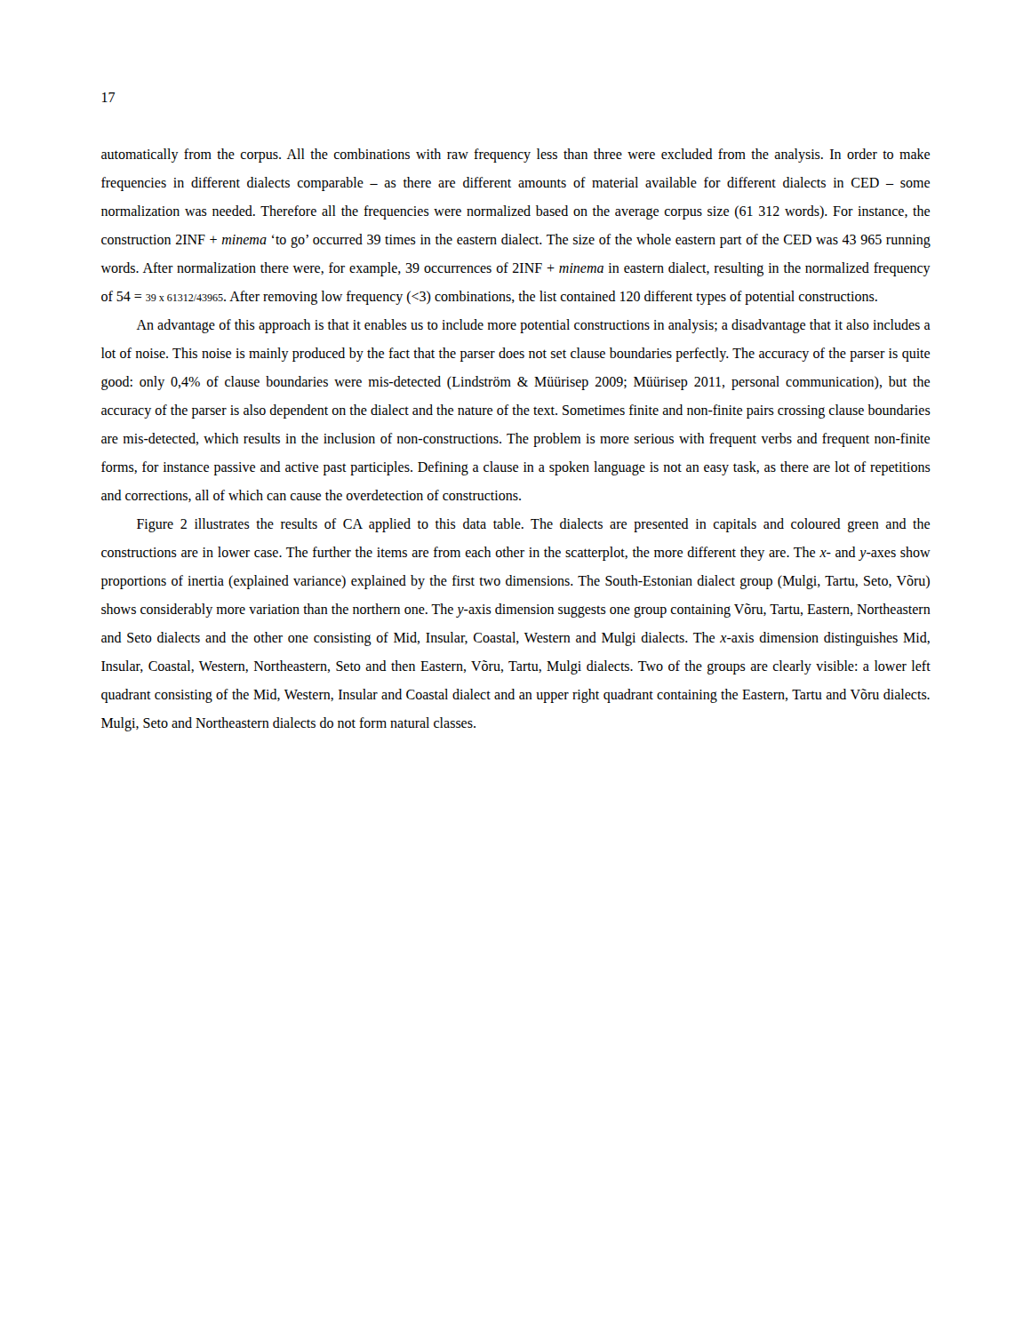17
automatically from the corpus. All the combinations with raw frequency less than three were excluded from the analysis. In order to make frequencies in different dialects comparable – as there are different amounts of material available for different dialects in CED – some normalization was needed. Therefore all the frequencies were normalized based on the average corpus size (61 312 words). For instance, the construction 2INF + minema ‘to go’ occurred 39 times in the eastern dialect. The size of the whole eastern part of the CED was 43 965 running words. After normalization there were, for example, 39 occurrences of 2INF + minema in eastern dialect, resulting in the normalized frequency of 54 = 39 x 61312/43965. After removing low frequency (<3) combinations, the list contained 120 different types of potential constructions.
An advantage of this approach is that it enables us to include more potential constructions in analysis; a disadvantage that it also includes a lot of noise. This noise is mainly produced by the fact that the parser does not set clause boundaries perfectly. The accuracy of the parser is quite good: only 0,4% of clause boundaries were mis-detected (Lindström & Müürisep 2009; Müürisep 2011, personal communication), but the accuracy of the parser is also dependent on the dialect and the nature of the text. Sometimes finite and non-finite pairs crossing clause boundaries are mis-detected, which results in the inclusion of non-constructions. The problem is more serious with frequent verbs and frequent non-finite forms, for instance passive and active past participles. Defining a clause in a spoken language is not an easy task, as there are lot of repetitions and corrections, all of which can cause the overdetection of constructions.
Figure 2 illustrates the results of CA applied to this data table. The dialects are presented in capitals and coloured green and the constructions are in lower case. The further the items are from each other in the scatterplot, the more different they are. The x- and y-axes show proportions of inertia (explained variance) explained by the first two dimensions. The South-Estonian dialect group (Mulgi, Tartu, Seto, Võru) shows considerably more variation than the northern one. The y-axis dimension suggests one group containing Võru, Tartu, Eastern, Northeastern and Seto dialects and the other one consisting of Mid, Insular, Coastal, Western and Mulgi dialects. The x-axis dimension distinguishes Mid, Insular, Coastal, Western, Northeastern, Seto and then Eastern, Võru, Tartu, Mulgi dialects. Two of the groups are clearly visible: a lower left quadrant consisting of the Mid, Western, Insular and Coastal dialect and an upper right quadrant containing the Eastern, Tartu and Võru dialects. Mulgi, Seto and Northeastern dialects do not form natural classes.